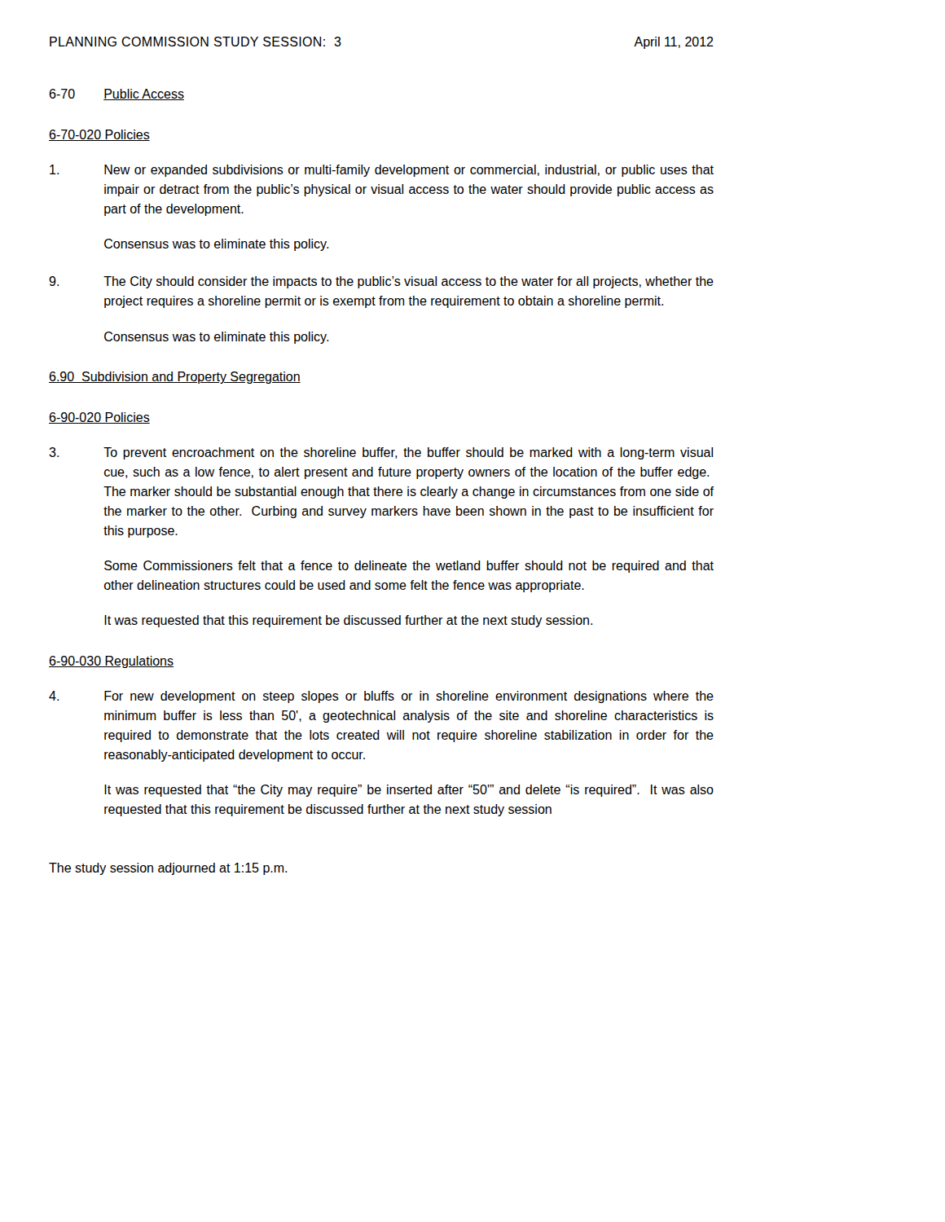PLANNING COMMISSION STUDY SESSION: 3
April 11, 2012
6-70 Public Access
6-70-020 Policies
1.
New or expanded subdivisions or multi-family development or commercial, industrial, or public uses that impair or detract from the public’s physical or visual access to the water should provide public access as part of the development.
Consensus was to eliminate this policy.
9.
The City should consider the impacts to the public’s visual access to the water for all projects, whether the project requires a shoreline permit or is exempt from the requirement to obtain a shoreline permit.
Consensus was to eliminate this policy.
6.90 Subdivision and Property Segregation
6-90-020 Policies
3.
To prevent encroachment on the shoreline buffer, the buffer should be marked with a long-term visual cue, such as a low fence, to alert present and future property owners of the location of the buffer edge. The marker should be substantial enough that there is clearly a change in circumstances from one side of the marker to the other. Curbing and survey markers have been shown in the past to be insufficient for this purpose.
Some Commissioners felt that a fence to delineate the wetland buffer should not be required and that other delineation structures could be used and some felt the fence was appropriate.
It was requested that this requirement be discussed further at the next study session.
6-90-030 Regulations
4.
For new development on steep slopes or bluffs or in shoreline environment designations where the minimum buffer is less than 50', a geotechnical analysis of the site and shoreline characteristics is required to demonstrate that the lots created will not require shoreline stabilization in order for the reasonably-anticipated development to occur.
It was requested that “the City may require” be inserted after “50'” and delete “is required”. It was also requested that this requirement be discussed further at the next study session
The study session adjourned at 1:15 p.m.